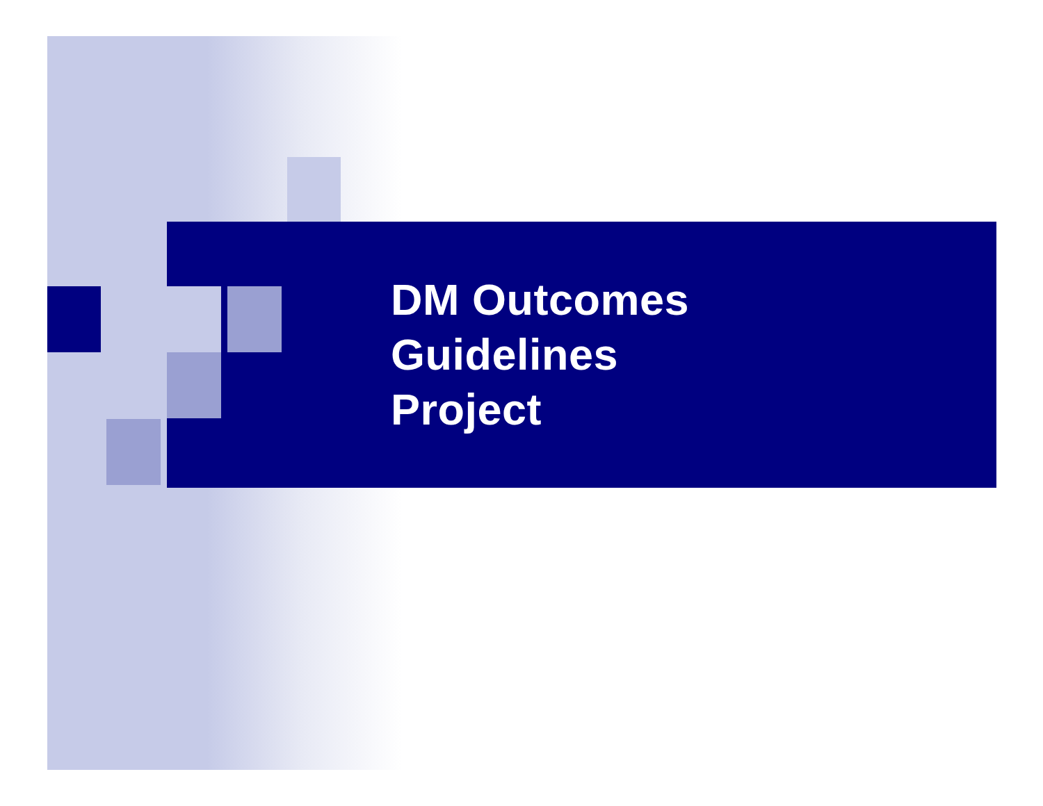DM Outcomes
Guidelines
Project